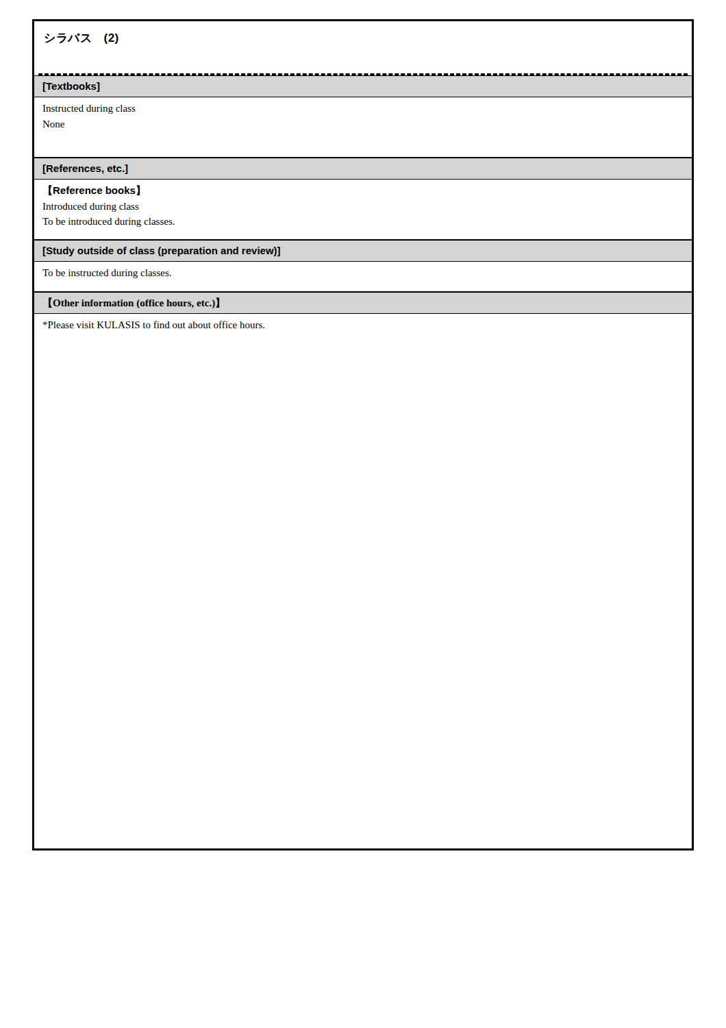シラバス　(2)
[Textbooks]
Instructed during class
None
[References, etc.]
【Reference books】
Introduced during class
To be introduced during classes.
[Study outside of class (preparation and review)]
To be instructed during classes.
【Other information (office hours, etc.)】
*Please visit KULASIS to find out about office hours.